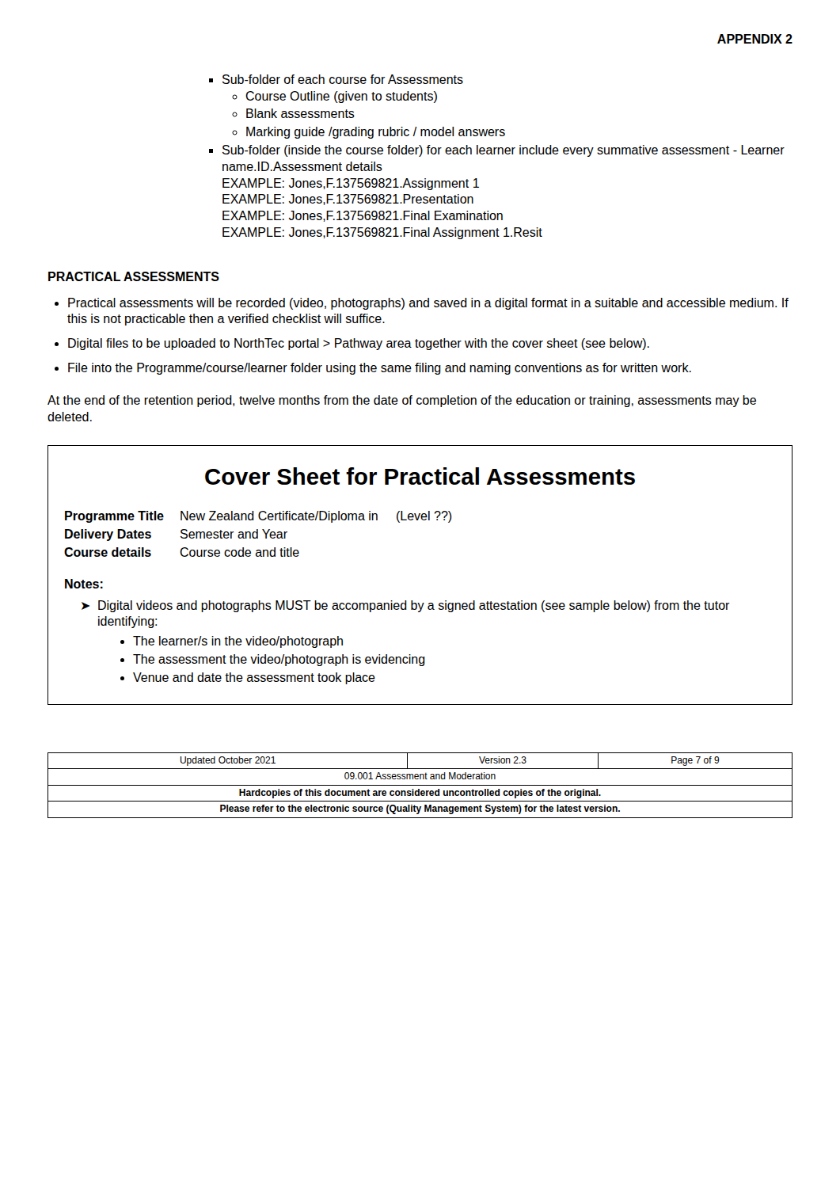APPENDIX 2
Sub-folder of each course for Assessments
Course Outline (given to students)
Blank assessments
Marking guide /grading rubric / model answers
Sub-folder (inside the course folder) for each learner include every summative assessment - Learner name.ID.Assessment details
EXAMPLE: Jones,F.137569821.Assignment 1
EXAMPLE: Jones,F.137569821.Presentation
EXAMPLE: Jones,F.137569821.Final Examination
EXAMPLE: Jones,F.137569821.Final Assignment 1.Resit
PRACTICAL ASSESSMENTS
Practical assessments will be recorded (video, photographs) and saved in a digital format in a suitable and accessible medium. If this is not practicable then a verified checklist will suffice.
Digital files to be uploaded to NorthTec portal > Pathway area together with the cover sheet (see below).
File into the Programme/course/learner folder using the same filing and naming conventions as for written work.
At the end of the retention period, twelve months from the date of completion of the education or training, assessments may be deleted.
Cover Sheet for Practical Assessments
| Programme Title | New Zealand Certificate/Diploma in (Level ??) |
| Delivery Dates | Semester and Year |
| Course details | Course code and title |
Notes:
Digital videos and photographs MUST be accompanied by a signed attestation (see sample below) from the tutor identifying:
The learner/s in the video/photograph
The assessment the video/photograph is evidencing
Venue and date the assessment took place
| Updated October 2021 | Version 2.3 | Page 7 of 9 |
| 09.001 Assessment and Moderation |
| Hardcopies of this document are considered uncontrolled copies of the original. |
| Please refer to the electronic source (Quality Management System) for the latest version. |